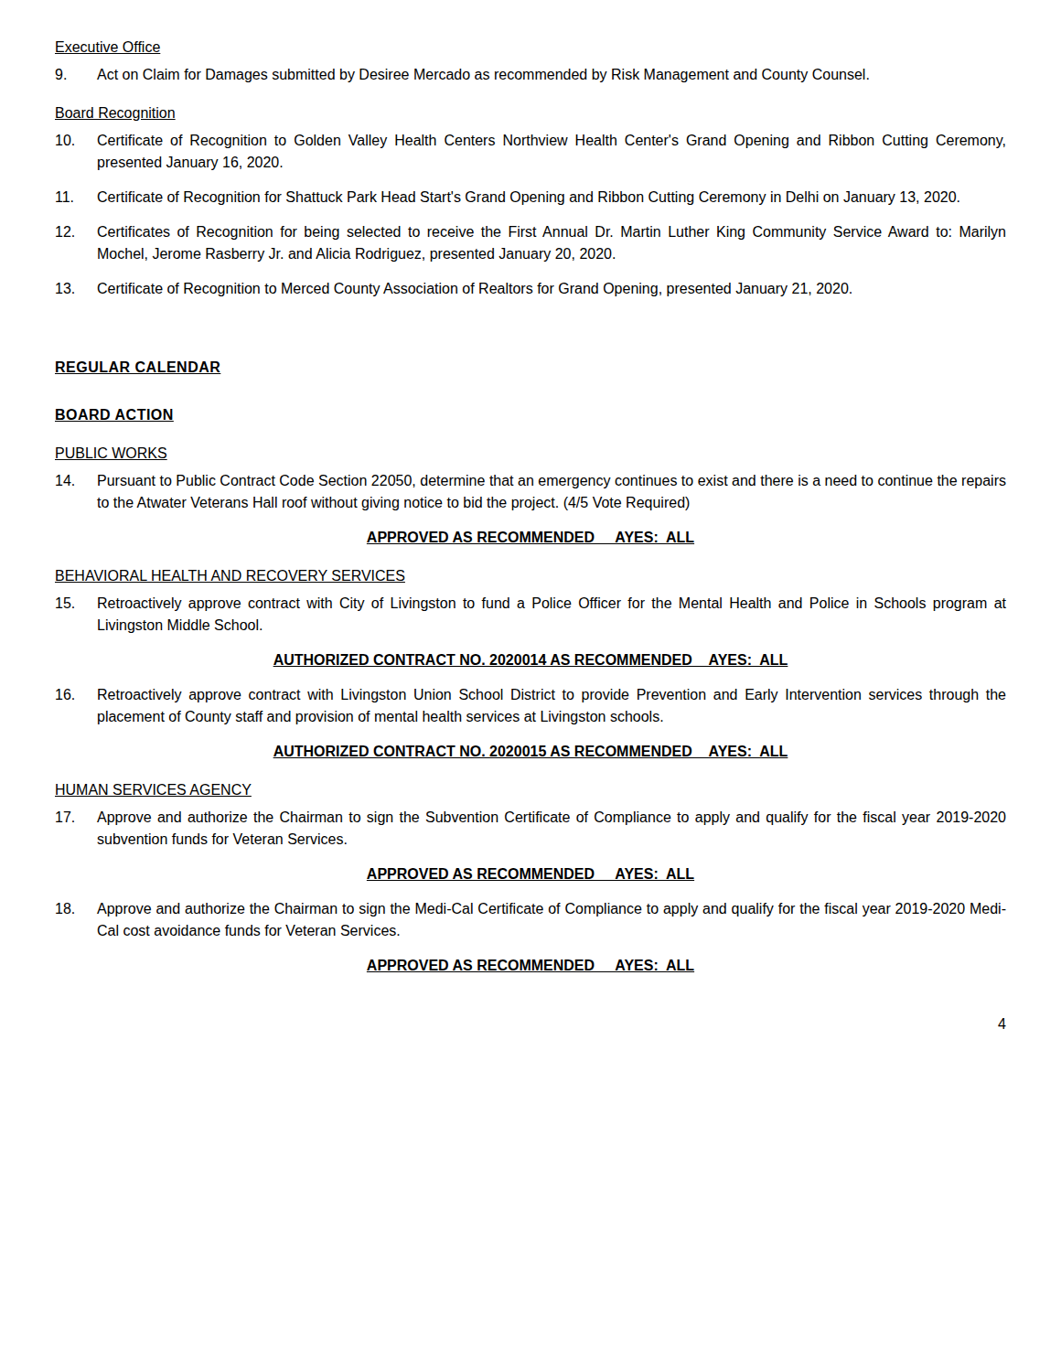Executive Office
9.
Act on Claim for Damages submitted by Desiree Mercado as recommended by Risk Management and County Counsel.
Board Recognition
10.
Certificate of Recognition to Golden Valley Health Centers Northview Health Center's Grand Opening and Ribbon Cutting Ceremony, presented January 16, 2020.
11.
Certificate of Recognition for Shattuck Park Head Start's Grand Opening and Ribbon Cutting Ceremony in Delhi on January 13, 2020.
12.
Certificates of Recognition for being selected to receive the First Annual Dr. Martin Luther King Community Service Award to: Marilyn Mochel, Jerome Rasberry Jr. and Alicia Rodriguez, presented January 20, 2020.
13.
Certificate of Recognition to Merced County Association of Realtors for Grand Opening, presented January 21, 2020.
REGULAR CALENDAR
BOARD ACTION
PUBLIC WORKS
14.
Pursuant to Public Contract Code Section 22050, determine that an emergency continues to exist and there is a need to continue the repairs to the Atwater Veterans Hall roof without giving notice to bid the project. (4/5 Vote Required)
APPROVED AS RECOMMENDED AYES: ALL
BEHAVIORAL HEALTH AND RECOVERY SERVICES
15.
Retroactively approve contract with City of Livingston to fund a Police Officer for the Mental Health and Police in Schools program at Livingston Middle School.
AUTHORIZED CONTRACT NO. 2020014 AS RECOMMENDED AYES: ALL
16.
Retroactively approve contract with Livingston Union School District to provide Prevention and Early Intervention services through the placement of County staff and provision of mental health services at Livingston schools.
AUTHORIZED CONTRACT NO. 2020015 AS RECOMMENDED AYES: ALL
HUMAN SERVICES AGENCY
17.
Approve and authorize the Chairman to sign the Subvention Certificate of Compliance to apply and qualify for the fiscal year 2019-2020 subvention funds for Veteran Services.
APPROVED AS RECOMMENDED AYES: ALL
18.
Approve and authorize the Chairman to sign the Medi-Cal Certificate of Compliance to apply and qualify for the fiscal year 2019-2020 Medi-Cal cost avoidance funds for Veteran Services.
APPROVED AS RECOMMENDED AYES: ALL
4